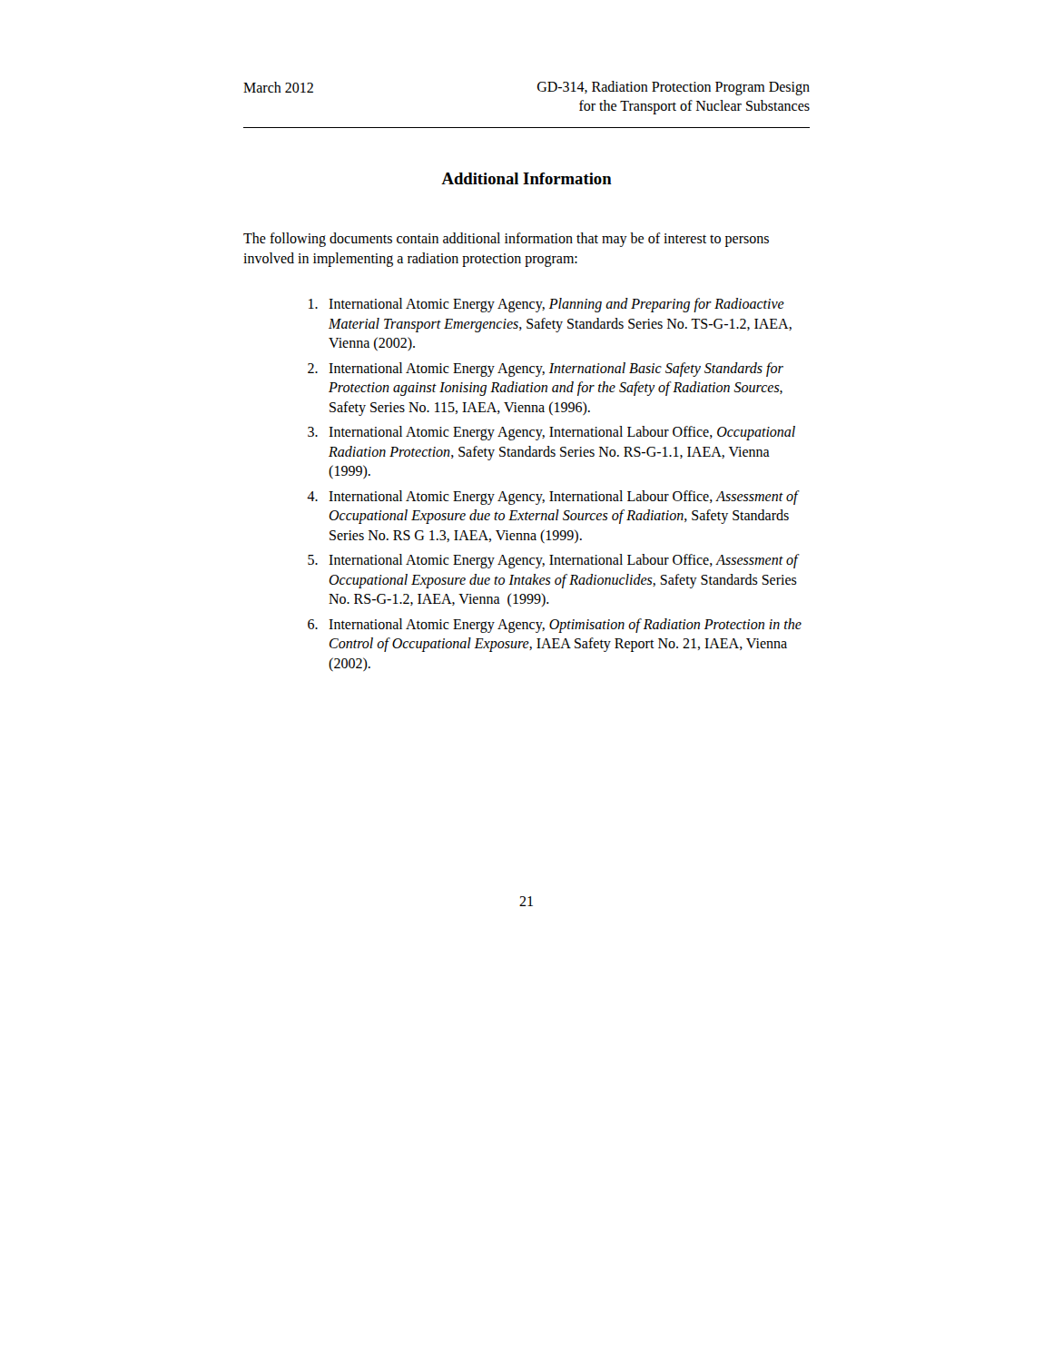March 2012
GD-314, Radiation Protection Program Design
for the Transport of Nuclear Substances
Additional Information
The following documents contain additional information that may be of interest to persons involved in implementing a radiation protection program:
International Atomic Energy Agency, Planning and Preparing for Radioactive Material Transport Emergencies, Safety Standards Series No. TS-G-1.2, IAEA, Vienna (2002).
International Atomic Energy Agency, International Basic Safety Standards for Protection against Ionising Radiation and for the Safety of Radiation Sources, Safety Series No. 115, IAEA, Vienna (1996).
International Atomic Energy Agency, International Labour Office, Occupational Radiation Protection, Safety Standards Series No. RS-G-1.1, IAEA, Vienna (1999).
International Atomic Energy Agency, International Labour Office, Assessment of Occupational Exposure due to External Sources of Radiation, Safety Standards Series No. RS G 1.3, IAEA, Vienna (1999).
International Atomic Energy Agency, International Labour Office, Assessment of Occupational Exposure due to Intakes of Radionuclides, Safety Standards Series No. RS-G-1.2, IAEA, Vienna (1999).
International Atomic Energy Agency, Optimisation of Radiation Protection in the Control of Occupational Exposure, IAEA Safety Report No. 21, IAEA, Vienna (2002).
21